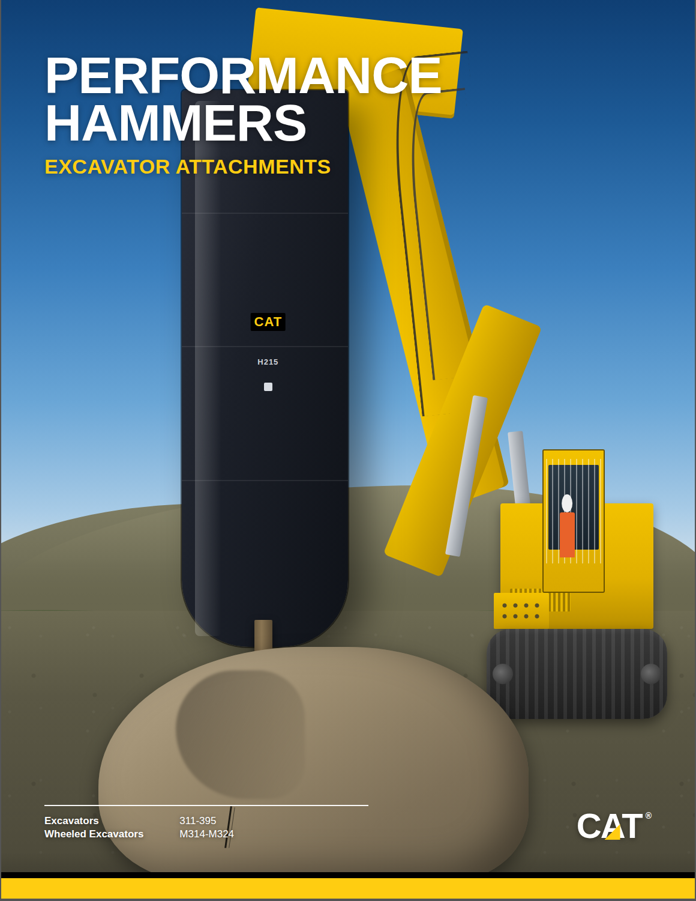CAT
H215
Performance
Hammers
Excavator Attachments
| Excavators | 311-395 |
| Wheeled Excavators | M314-M324 |
CAT®